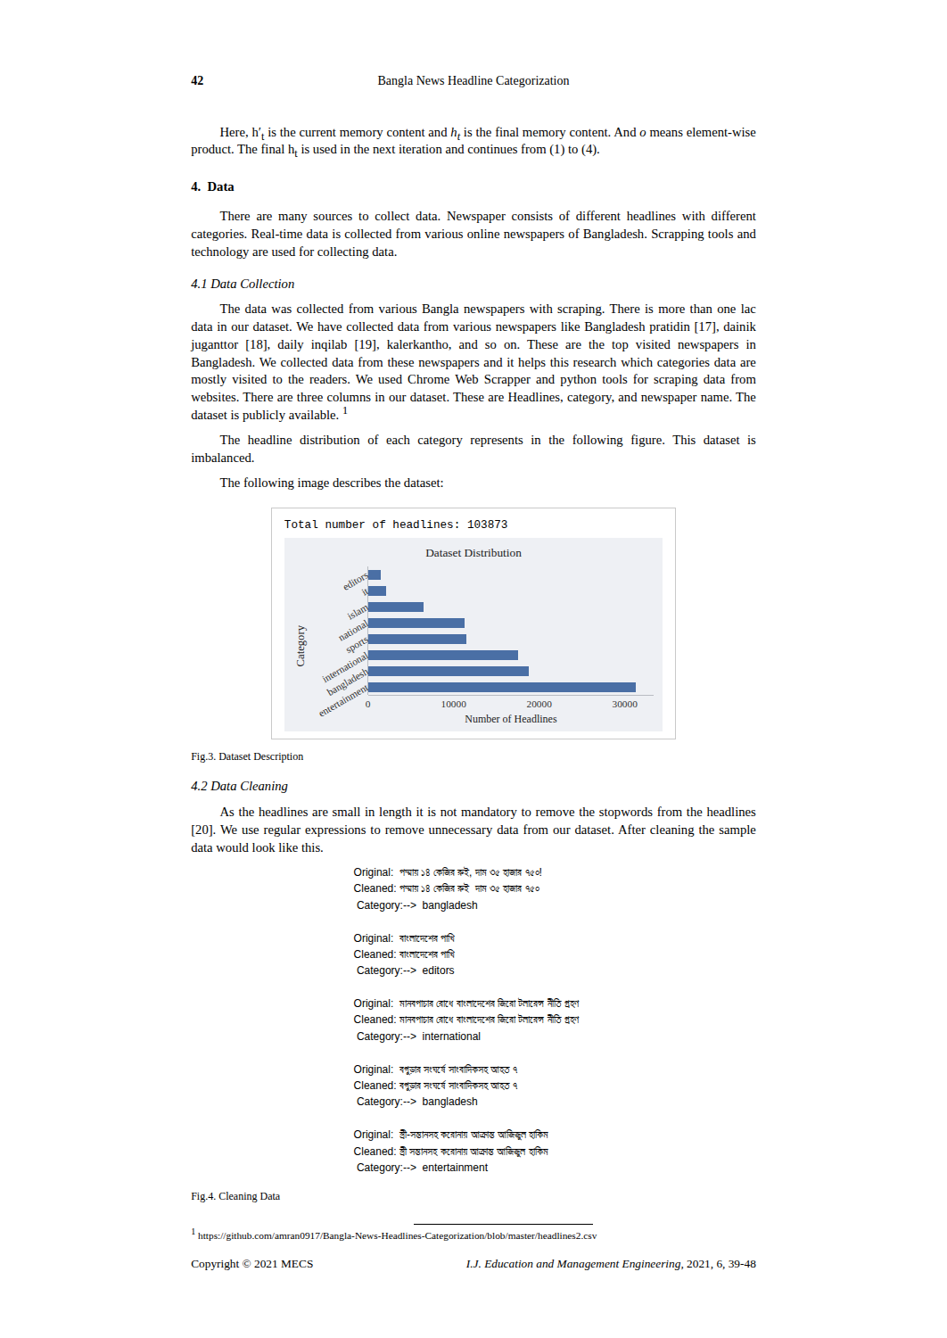42
Bangla News Headline Categorization
Here, h′t is the current memory content and ht is the final memory content. And o means element-wise product. The final ht is used in the next iteration and continues from (1) to (4).
4. Data
There are many sources to collect data. Newspaper consists of different headlines with different categories. Real-time data is collected from various online newspapers of Bangladesh. Scrapping tools and technology are used for collecting data.
4.1 Data Collection
The data was collected from various Bangla newspapers with scraping. There is more than one lac data in our dataset. We have collected data from various newspapers like Bangladesh pratidin [17], dainik juganttor [18], daily inqilab [19], kalerkantho, and so on. These are the top visited newspapers in Bangladesh. We collected data from these newspapers and it helps this research which categories data are mostly visited to the readers. We used Chrome Web Scrapper and python tools for scraping data from websites. There are three columns in our dataset. These are Headlines, category, and newspaper name. The dataset is publicly available. 1
The headline distribution of each category represents in the following figure. This dataset is imbalanced.
The following image describes the dataset:
Total number of headlines: 103873
Dataset Distribution
Category
| editors | |
| it | |
| islam | |
| national | |
| sports | |
| international | |
| bangladesh | |
| entertainment | |
| | 0 10000 20000 30000 Number of Headlines |
Fig.3. Dataset Description
4.2 Data Cleaning
As the headlines are small in length it is not mandatory to remove the stopwords from the headlines [20]. We use regular expressions to remove unnecessary data from our dataset. After cleaning the sample data would look like this.
Original: পদ্মায় ১৪ কেজির রুই, দাম ৩৫ হাজার ৭৫০! Cleaned: পদ্মায় ১৪ কেজির রুই দাম ৩৫ হাজার ৭৫০ Category:--> bangladesh Original: বাংলাদেশের পাখি Cleaned: বাংলাদেশের পাখি Category:--> editors Original: মানবপাচার রোধে বাংলাদেশের জিরো টলারেন্স নীতি গ্রহণ Cleaned: মানবপাচার রোধে বাংলাদেশের জিরো টলারেন্স নীতি গ্রহণ Category:--> international Original: বগুড়ার সংঘর্ষে সাংবাদিকসহ আহত ৭ Cleaned: বগুড়ার সংঘর্ষে সাংবাদিকসহ আহত ৭ Category:--> bangladesh Original: স্ত্রী-সন্তানসহ করোনায় আক্রান্ত আজিজুল হাকিম Cleaned: স্ত্রী সন্তানসহ করোনায় আক্রান্ত আজিজুল হাকিম Category:--> entertainment
Fig.4. Cleaning Data
1 https://github.com/amran0917/Bangla-News-Headlines-Categorization/blob/master/headlines2.csv
Copyright © 2021 MECS
I.J. Education and Management Engineering, 2021, 6, 39-48